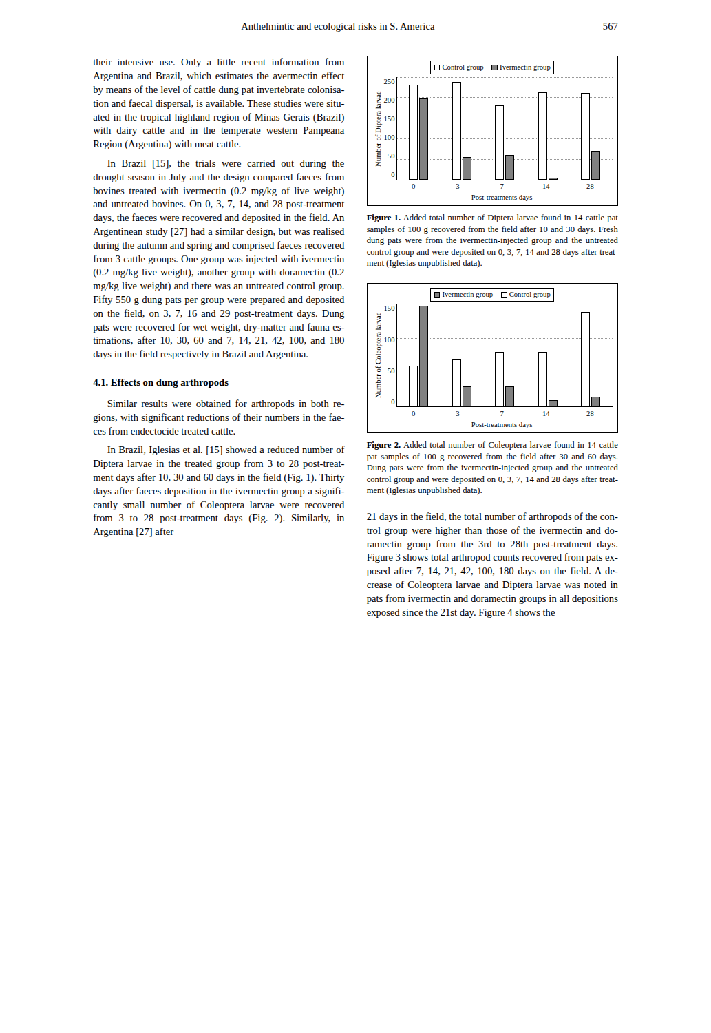Anthelmintic and ecological risks in S. America
567
their intensive use. Only a little recent information from Argentina and Brazil, which estimates the avermectin effect by means of the level of cattle dung pat invertebrate colonisation and faecal dispersal, is available. These studies were situated in the tropical highland region of Minas Gerais (Brazil) with dairy cattle and in the temperate western Pampeana Region (Argentina) with meat cattle.
In Brazil [15], the trials were carried out during the drought season in July and the design compared faeces from bovines treated with ivermectin (0.2 mg/kg of live weight) and untreated bovines. On 0, 3, 7, 14, and 28 post-treatment days, the faeces were recovered and deposited in the field. An Argentinean study [27] had a similar design, but was realised during the autumn and spring and comprised faeces recovered from 3 cattle groups. One group was injected with ivermectin (0.2 mg/kg live weight), another group with doramectin (0.2 mg/kg live weight) and there was an untreated control group. Fifty 550 g dung pats per group were prepared and deposited on the field, on 3, 7, 16 and 29 post-treatment days. Dung pats were recovered for wet weight, dry-matter and fauna estimations, after 10, 30, 60 and 7, 14, 21, 42, 100, and 180 days in the field respectively in Brazil and Argentina.
4.1. Effects on dung arthropods
Similar results were obtained for arthropods in both regions, with significant reductions of their numbers in the faeces from endectocide treated cattle.
In Brazil, Iglesias et al. [15] showed a reduced number of Diptera larvae in the treated group from 3 to 28 post-treatment days after 10, 30 and 60 days in the field (Fig. 1). Thirty days after faeces deposition in the ivermectin group a significantly small number of Coleoptera larvae were recovered from 3 to 28 post-treatment days (Fig. 2). Similarly, in Argentina [27] after
Control group Ivermectin group
Number of Diptera larvae
250 200 150 100 50 0
0371428
Post-treatments days
Figure 1. Added total number of Diptera larvae found in 14 cattle pat samples of 100 g recovered from the field after 10 and 30 days. Fresh dung pats were from the ivermectin-injected group and the untreated control group and were deposited on 0, 3, 7, 14 and 28 days after treatment (Iglesias unpublished data).
Ivermectin group Control group
Number of Coleoptera larvae
150 100 50 0
0371428
Post-treatments days
Figure 2. Added total number of Coleoptera larvae found in 14 cattle pat samples of 100 g recovered from the field after 30 and 60 days. Dung pats were from the ivermectin-injected group and the untreated control group and were deposited on 0, 3, 7, 14 and 28 days after treatment (Iglesias unpublished data).
21 days in the field, the total number of arthropods of the control group were higher than those of the ivermectin and doramectin group from the 3rd to 28th post-treatment days. Figure 3 shows total arthropod counts recovered from pats exposed after 7, 14, 21, 42, 100, 180 days on the field. A decrease of Coleoptera larvae and Diptera larvae was noted in pats from ivermectin and doramectin groups in all depositions exposed since the 21st day. Figure 4 shows the